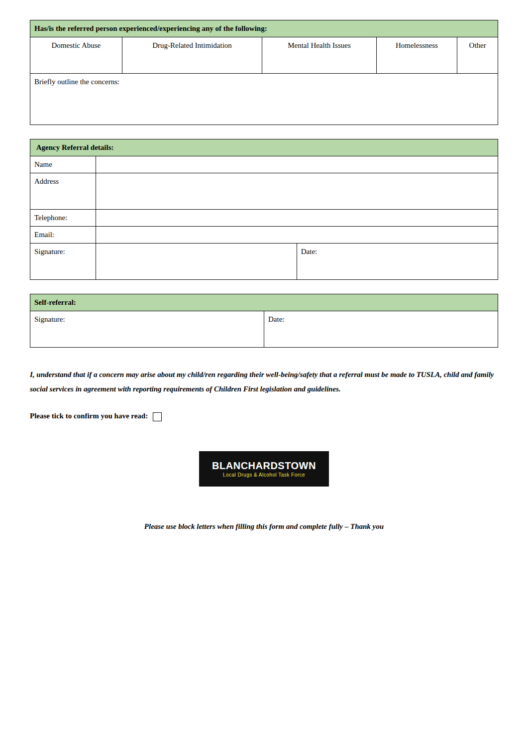| Has/is the referred person experienced/experiencing any of the following: |
| --- |
| Domestic Abuse | Drug-Related Intimidation | Mental Health Issues | Homelessness | Other |
| Briefly outline the concerns: |
| Agency Referral details: |
| --- |
| Name | |
| Address | |
| Telephone: | |
| Email: | |
| Signature: | | Date: |
| Self-referral: |
| --- |
| Signature: | Date: |
I, understand that if a concern may arise about my child/ren regarding their well-being/safety that a referral must be made to TUSLA, child and family social services in agreement with reporting requirements of Children First legislation and guidelines.
Please tick to confirm you have read:
BLANCHARDSTOWN
Local Drugs & Alcohol Task Force
Please use block letters when filling this form and complete fully – Thank you